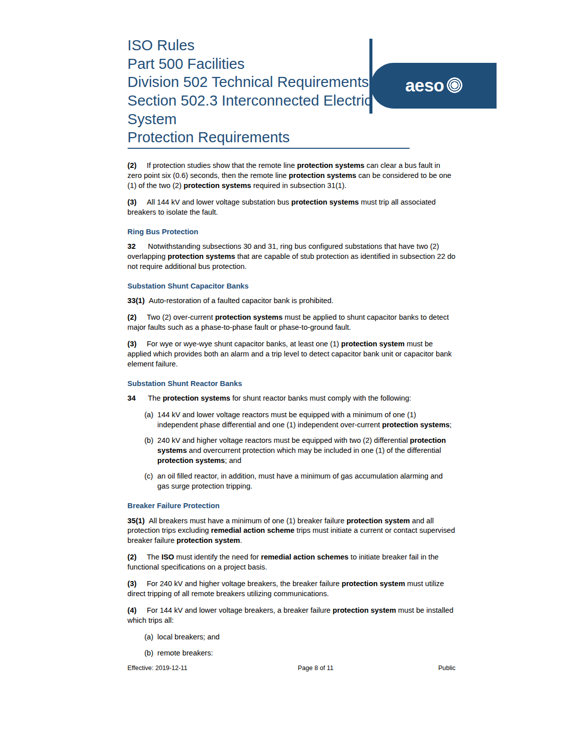aeso
ISO Rules
Part 500 Facilities
Division 502 Technical Requirements
Section 502.3 Interconnected Electric System
Protection Requirements
(2) If protection studies show that the remote line protection systems can clear a bus fault in zero point six (0.6) seconds, then the remote line protection systems can be considered to be one (1) of the two (2) protection systems required in subsection 31(1).
(3) All 144 kV and lower voltage substation bus protection systems must trip all associated breakers to isolate the fault.
Ring Bus Protection
32 Notwithstanding subsections 30 and 31, ring bus configured substations that have two (2) overlapping protection systems that are capable of stub protection as identified in subsection 22 do not require additional bus protection.
Substation Shunt Capacitor Banks
33(1) Auto-restoration of a faulted capacitor bank is prohibited.
(2) Two (2) over-current protection systems must be applied to shunt capacitor banks to detect major faults such as a phase-to-phase fault or phase-to-ground fault.
(3) For wye or wye-wye shunt capacitor banks, at least one (1) protection system must be applied which provides both an alarm and a trip level to detect capacitor bank unit or capacitor bank element failure.
Substation Shunt Reactor Banks
34 The protection systems for shunt reactor banks must comply with the following:
(a)
144 kV and lower voltage reactors must be equipped with a minimum of one (1) independent phase differential and one (1) independent over-current protection systems;
(b)
240 kV and higher voltage reactors must be equipped with two (2) differential protection systems and overcurrent protection which may be included in one (1) of the differential protection systems; and
(c)
an oil filled reactor, in addition, must have a minimum of gas accumulation alarming and gas surge protection tripping.
Breaker Failure Protection
35(1) All breakers must have a minimum of one (1) breaker failure protection system and all protection trips excluding remedial action scheme trips must initiate a current or contact supervised breaker failure protection system.
(2) The ISO must identify the need for remedial action schemes to initiate breaker fail in the functional specifications on a project basis.
(3) For 240 kV and higher voltage breakers, the breaker failure protection system must utilize direct tripping of all remote breakers utilizing communications.
(4) For 144 kV and lower voltage breakers, a breaker failure protection system must be installed which trips all:
(a)
local breakers; and
(b)
remote breakers:
Effective: 2019-12-11
Page 8 of 11
Public